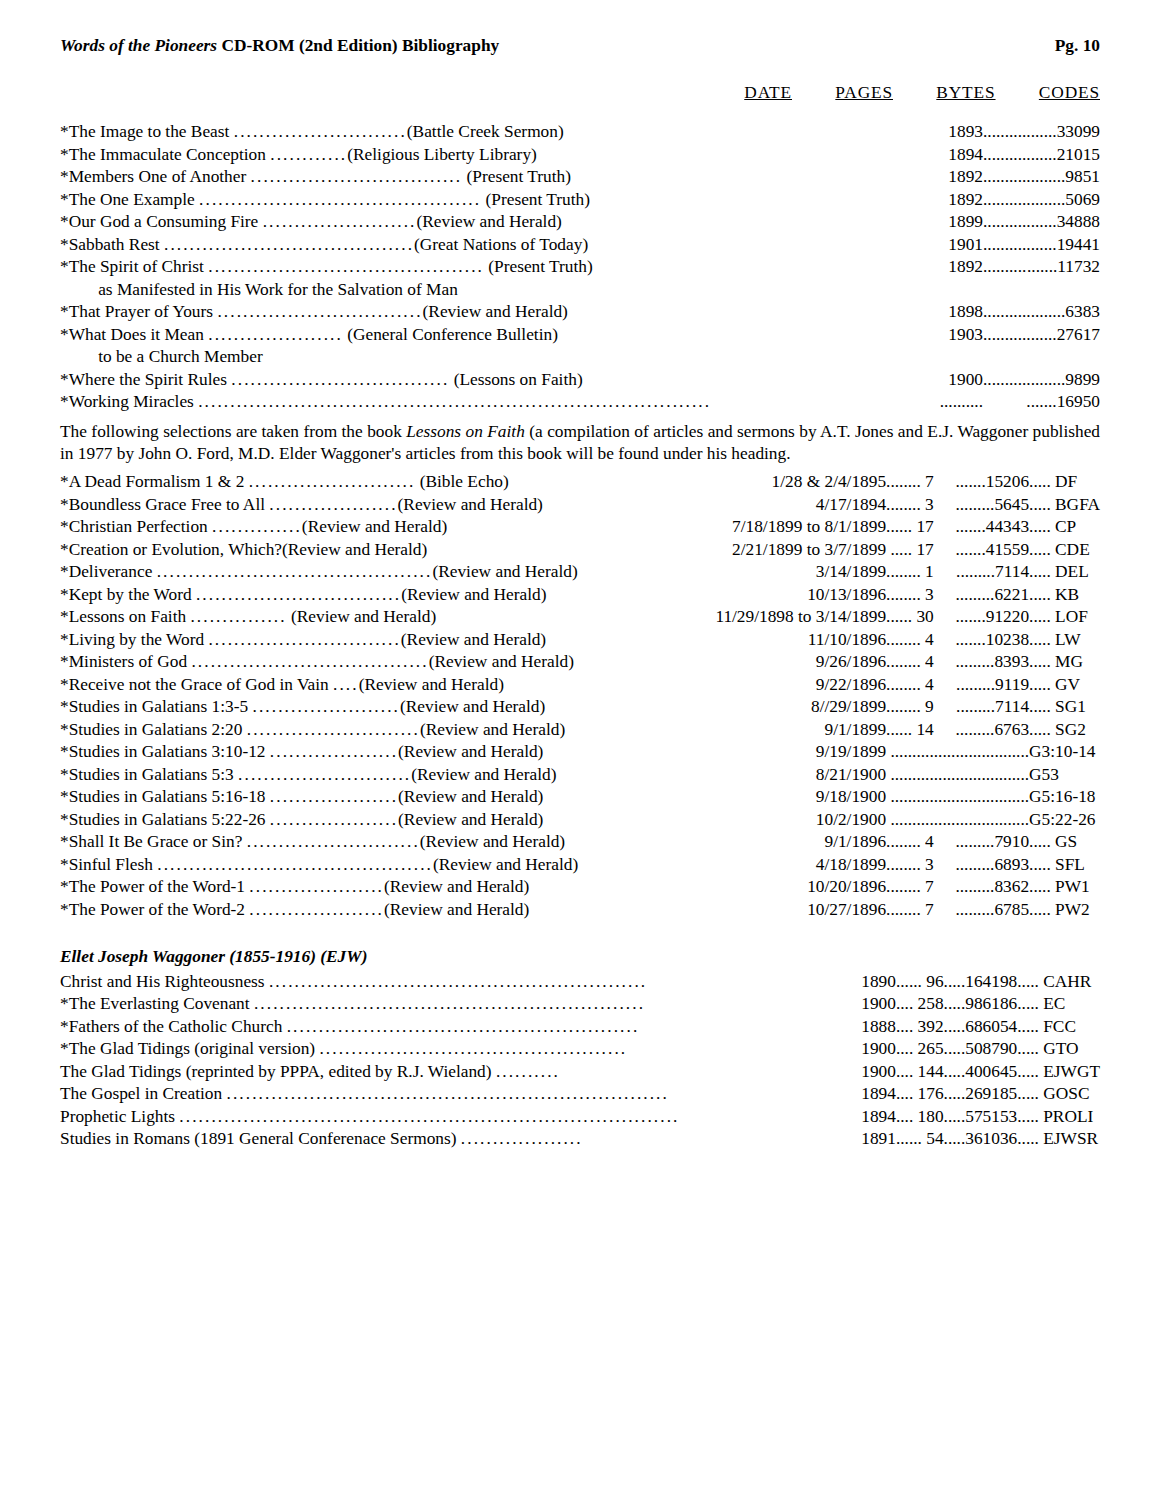Words of the Pioneers CD-ROM (2nd Edition) Bibliography
Pg. 10
DATE PAGES BYTES CODES
| *The Image to the Beast ........................... (Battle Creek Sermon) | 1893 | .......... | .......33099 | |
| *The Immaculate Conception ............ (Religious Liberty Library) | 1894 | .......... | .......21015 | |
| *Members One of Another ................................. (Present Truth) | 1892 | .......... | .........9851 | |
| *The One Example ............................................ (Present Truth) | 1892 | .......... | .........5069 | |
| *Our God a Consuming Fire ........................ (Review and Herald) | 1899 | .......... | .......34888 | |
| *Sabbath Rest ....................................... (Great Nations of Today) | 1901 | .......... | .......19441 | |
| *The Spirit of Christ ........................................... (Present Truth) | 1892 | .......... | .......11732 | |
| as Manifested in His Work for the Salvation of Man |
| *That Prayer of Yours ................................ (Review and Herald) | 1898 | .......... | .........6383 | |
| *What Does it Mean ..................... (General Conference Bulletin) | 1903 | .......... | .......27617 | |
| to be a Church Member |
| *Where the Spirit Rules .................................. (Lessons on Faith) | 1900 | .......... | .........9899 | |
| *Working Miracles ................................................................................ | .......... | | .......16950 | |
The following selections are taken from the book Lessons on Faith (a compilation of articles and sermons by A.T. Jones and E.J. Waggoner published in 1977 by John O. Ford, M.D. Elder Waggoner's articles from this book will be found under his heading.
| *A Dead Formalism 1 & 2 .......................... (Bible Echo) | 1/28 & 2/4/1895 | ........ 7 | .......15206 | ..... DF |
| *Boundless Grace Free to All .................... (Review and Herald) | 4/17/1894 | ........ 3 | .........5645 | ..... BGFA |
| *Christian Perfection .............. (Review and Herald) | 7/18/1899 to 8/1/1899 | ...... 17 | .......44343 | ..... CP |
| *Creation or Evolution, Which?(Review and Herald) | 2/21/1899 to 3/7/1899 | ..... 17 | .......41559 | ..... CDE |
| *Deliverance ........................................... (Review and Herald) | 3/14/1899 | ........ 1 | .........7114 | ..... DEL |
| *Kept by the Word ................................ (Review and Herald) | 10/13/1896 | ........ 3 | .........6221 | ..... KB |
| *Lessons on Faith ............... (Review and Herald) | 11/29/1898 to 3/14/1899 | ...... 30 | .......91220 | ..... LOF |
| *Living by the Word .............................. (Review and Herald) | 11/10/1896 | ........ 4 | .......10238 | ..... LW |
| *Ministers of God ..................................... (Review and Herald) | 9/26/1896 | ........ 4 | .........8393 | ..... MG |
| *Receive not the Grace of God in Vain .... (Review and Herald) | 9/22/1896 | ........ 4 | .........9119 | ..... GV |
| *Studies in Galatians 1:3-5 ....................... (Review and Herald) | 8//29/1899 | ........ 9 | .........7114 | ..... SG1 |
| *Studies in Galatians 2:20 ........................... (Review and Herald) | 9/1/1899 | ...... 14 | .........6763 | ..... SG2 |
| *Studies in Galatians 3:10-12 .................... (Review and Herald) | 9/19/1899 | .......... | ...................... | G3:10-14 |
| *Studies in Galatians 5:3 ........................... (Review and Herald) | 8/21/1900 | .......... | ...................... | G53 |
| *Studies in Galatians 5:16-18 .................... (Review and Herald) | 9/18/1900 | .......... | ...................... | G5:16-18 |
| *Studies in Galatians 5:22-26 .................... (Review and Herald) | 10/2/1900 | .......... | ...................... | G5:22-26 |
| *Shall It Be Grace or Sin? ........................... (Review and Herald) | 9/1/1896 | ........ 4 | .........7910 | ..... GS |
| *Sinful Flesh ........................................... (Review and Herald) | 4/18/1899 | ........ 3 | .........6893 | ..... SFL |
| *The Power of the Word-1 ..................... (Review and Herald) | 10/20/1896 | ........ 7 | .........8362 | ..... PW1 |
| *The Power of the Word-2 ..................... (Review and Herald) | 10/27/1896 | ........ 7 | .........6785 | ..... PW2 |
Ellet Joseph Waggoner (1855-1916) (EJW)
| Christ and His Righteousness ........................................................... | 1890 | ...... 96 | .....164198 | ..... CAHR |
| *The Everlasting Covenant ............................................................. | 1900 | .... 258 | .....986186 | ..... EC |
| *Fathers of the Catholic Church ....................................................... | 1888 | .... 392 | .....686054 | ..... FCC |
| *The Glad Tidings (original version) ................................................ | 1900 | .... 265 | .....508790 | ..... GTO |
| The Glad Tidings (reprinted by PPPA, edited by R.J. Wieland) .......... | 1900 | .... 144 | .....400645 | ..... EJWGT |
| The Gospel in Creation ..................................................................... | 1894 | .... 176 | .....269185 | ..... GOSC |
| Prophetic Lights .............................................................................. | 1894 | .... 180 | .....575153 | ..... PROLI |
| Studies in Romans (1891 General Conferenace Sermons) ................... | 1891 | ...... 54 | .....361036 | ..... EJWSR |